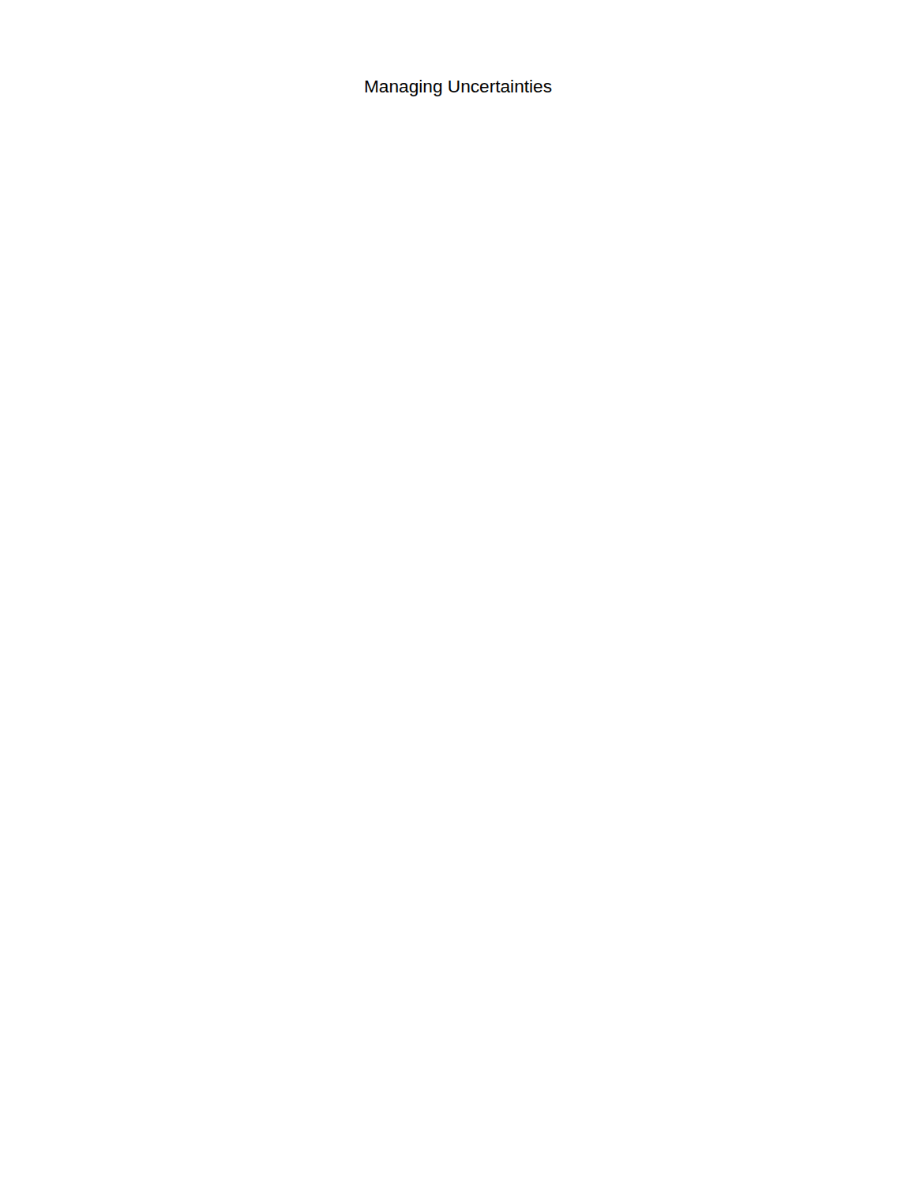Managing Uncertainties